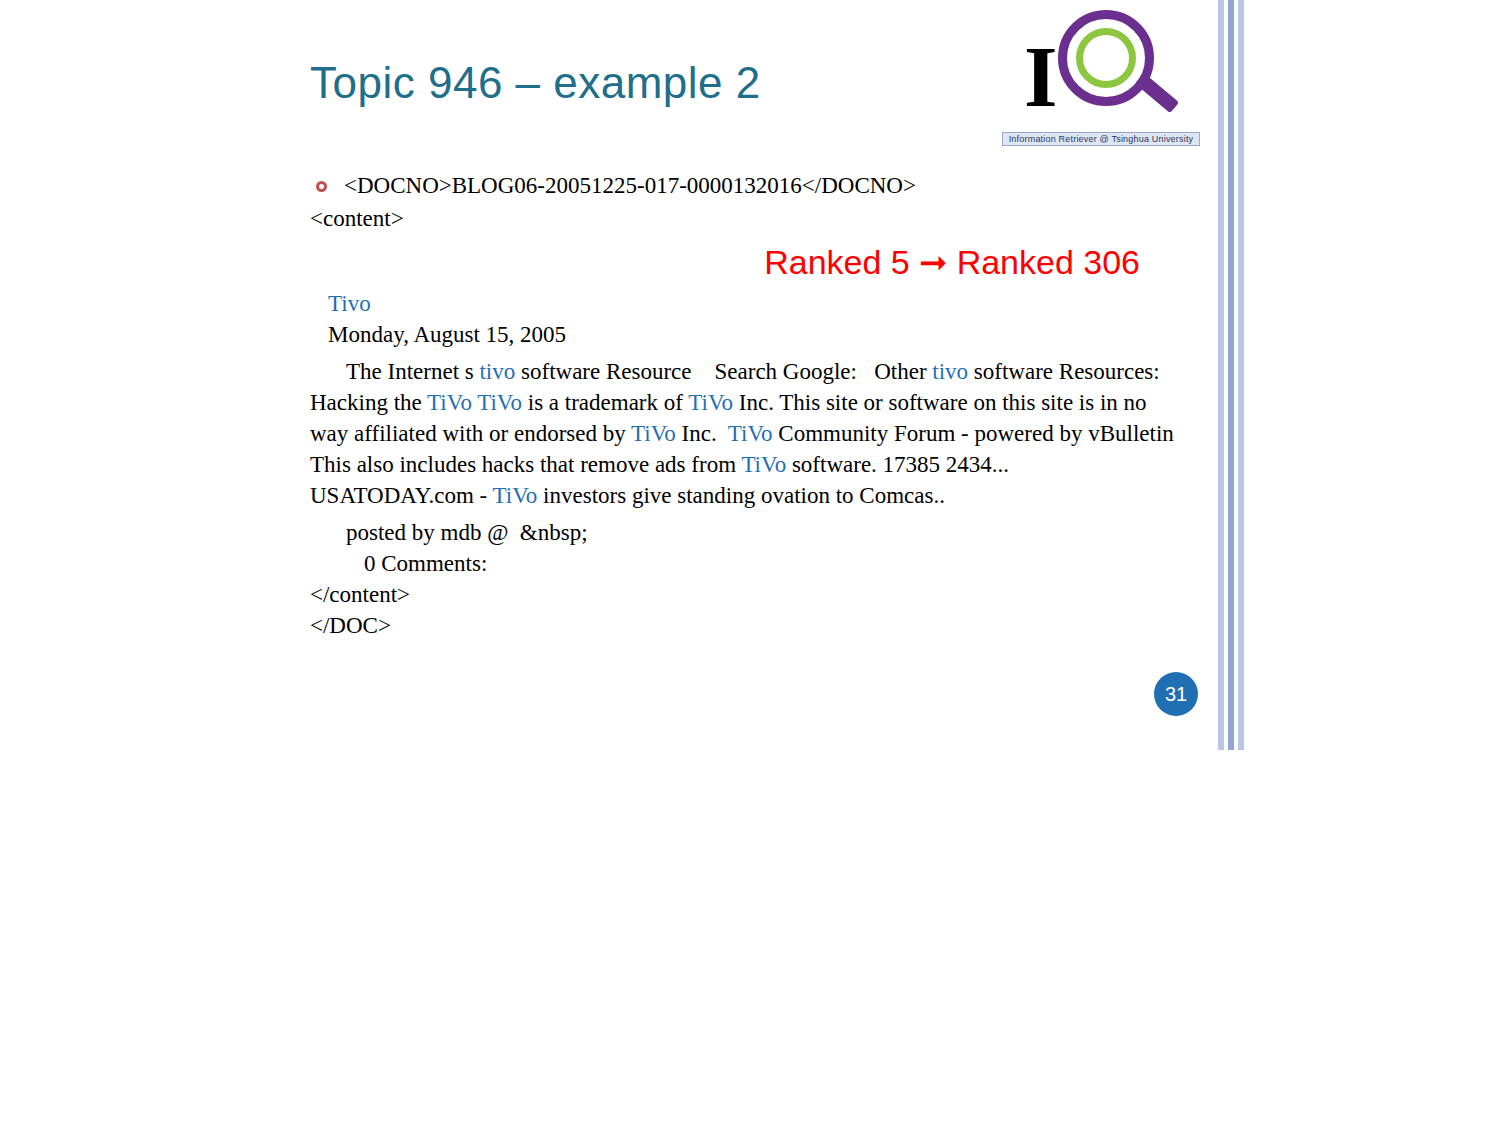I
Information Retriever @ Tsinghua University
Topic 946 – example 2
<DOCNO>BLOG06-20051225-017-0000132016</DOCNO>
<content>
Ranked 5 ➞ Ranked 306
Tivo
Monday, August 15, 2005
The Internet s tivo software Resource Search Google: Other tivo software Resources: Hacking the TiVo TiVo is a trademark of TiVo Inc. This site or software on this site is in no way affiliated with or endorsed by TiVo Inc. TiVo Community Forum - powered by vBulletin This also includes hacks that remove ads from TiVo software. 17385 2434... USATODAY.com - TiVo investors give standing ovation to Comcas..
posted by mdb @ &nbsp;
0 Comments:
</content>
</DOC>
31